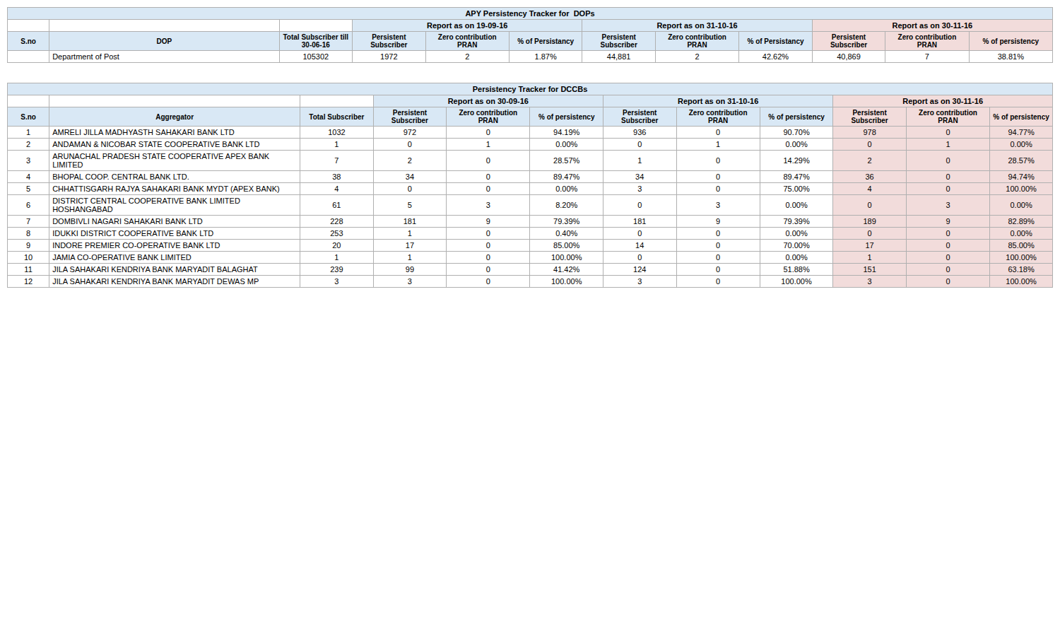| APY Persistency Tracker for DOPs |
| | | | Report as on 19-09-16 | Report as on 31-10-16 | Report as on 30-11-16 |
| S.no | DOP | Total Subscriber till 30-06-16 | Persistent Subscriber | Zero contribution PRAN | % of Persistancy | Persistent Subscriber | Zero contribution PRAN | % of Persistancy | Persistent Subscriber | Zero contribution PRAN | % of persistency |
| | Department of Post | 105302 | 1972 | 2 | 1.87% | 44,881 | 2 | 42.62% | 40,869 | 7 | 38.81% |
| Persistency Tracker for DCCBs |
| | | | Report as on 30-09-16 | Report as on 31-10-16 | Report as on 30-11-16 |
| S.no | Aggregator | Total Subscriber | Persistent Subscriber | Zero contribution PRAN | % of persistency | Persistent Subscriber | Zero contribution PRAN | % of persistency | Persistent Subscriber | Zero contribution PRAN | % of persistency |
| 1 | AMRELI JILLA MADHYASTH SAHAKARI BANK LTD | 1032 | 972 | 0 | 94.19% | 936 | 0 | 90.70% | 978 | 0 | 94.77% |
| 2 | ANDAMAN & NICOBAR STATE COOPERATIVE BANK LTD | 1 | 0 | 1 | 0.00% | 0 | 1 | 0.00% | 0 | 1 | 0.00% |
| 3 | ARUNACHAL PRADESH STATE COOPERATIVE APEX BANK LIMITED | 7 | 2 | 0 | 28.57% | 1 | 0 | 14.29% | 2 | 0 | 28.57% |
| 4 | BHOPAL COOP. CENTRAL BANK LTD. | 38 | 34 | 0 | 89.47% | 34 | 0 | 89.47% | 36 | 0 | 94.74% |
| 5 | CHHATTISGARH RAJYA SAHAKARI BANK MYDT (APEX BANK) | 4 | 0 | 0 | 0.00% | 3 | 0 | 75.00% | 4 | 0 | 100.00% |
| 6 | DISTRICT CENTRAL COOPERATIVE BANK LIMITED HOSHANGABAD | 61 | 5 | 3 | 8.20% | 0 | 3 | 0.00% | 0 | 3 | 0.00% |
| 7 | DOMBIVLI NAGARI SAHAKARI BANK LTD | 228 | 181 | 9 | 79.39% | 181 | 9 | 79.39% | 189 | 9 | 82.89% |
| 8 | IDUKKI DISTRICT COOPERATIVE BANK LTD | 253 | 1 | 0 | 0.40% | 0 | 0 | 0.00% | 0 | 0 | 0.00% |
| 9 | INDORE PREMIER CO-OPERATIVE BANK LTD | 20 | 17 | 0 | 85.00% | 14 | 0 | 70.00% | 17 | 0 | 85.00% |
| 10 | JAMIA CO-OPERATIVE BANK LIMITED | 1 | 1 | 0 | 100.00% | 0 | 0 | 0.00% | 1 | 0 | 100.00% |
| 11 | JILA SAHAKARI KENDRIYA BANK MARYADIT BALAGHAT | 239 | 99 | 0 | 41.42% | 124 | 0 | 51.88% | 151 | 0 | 63.18% |
| 12 | JILA SAHAKARI KENDRIYA BANK MARYADIT DEWAS MP | 3 | 3 | 0 | 100.00% | 3 | 0 | 100.00% | 3 | 0 | 100.00% |